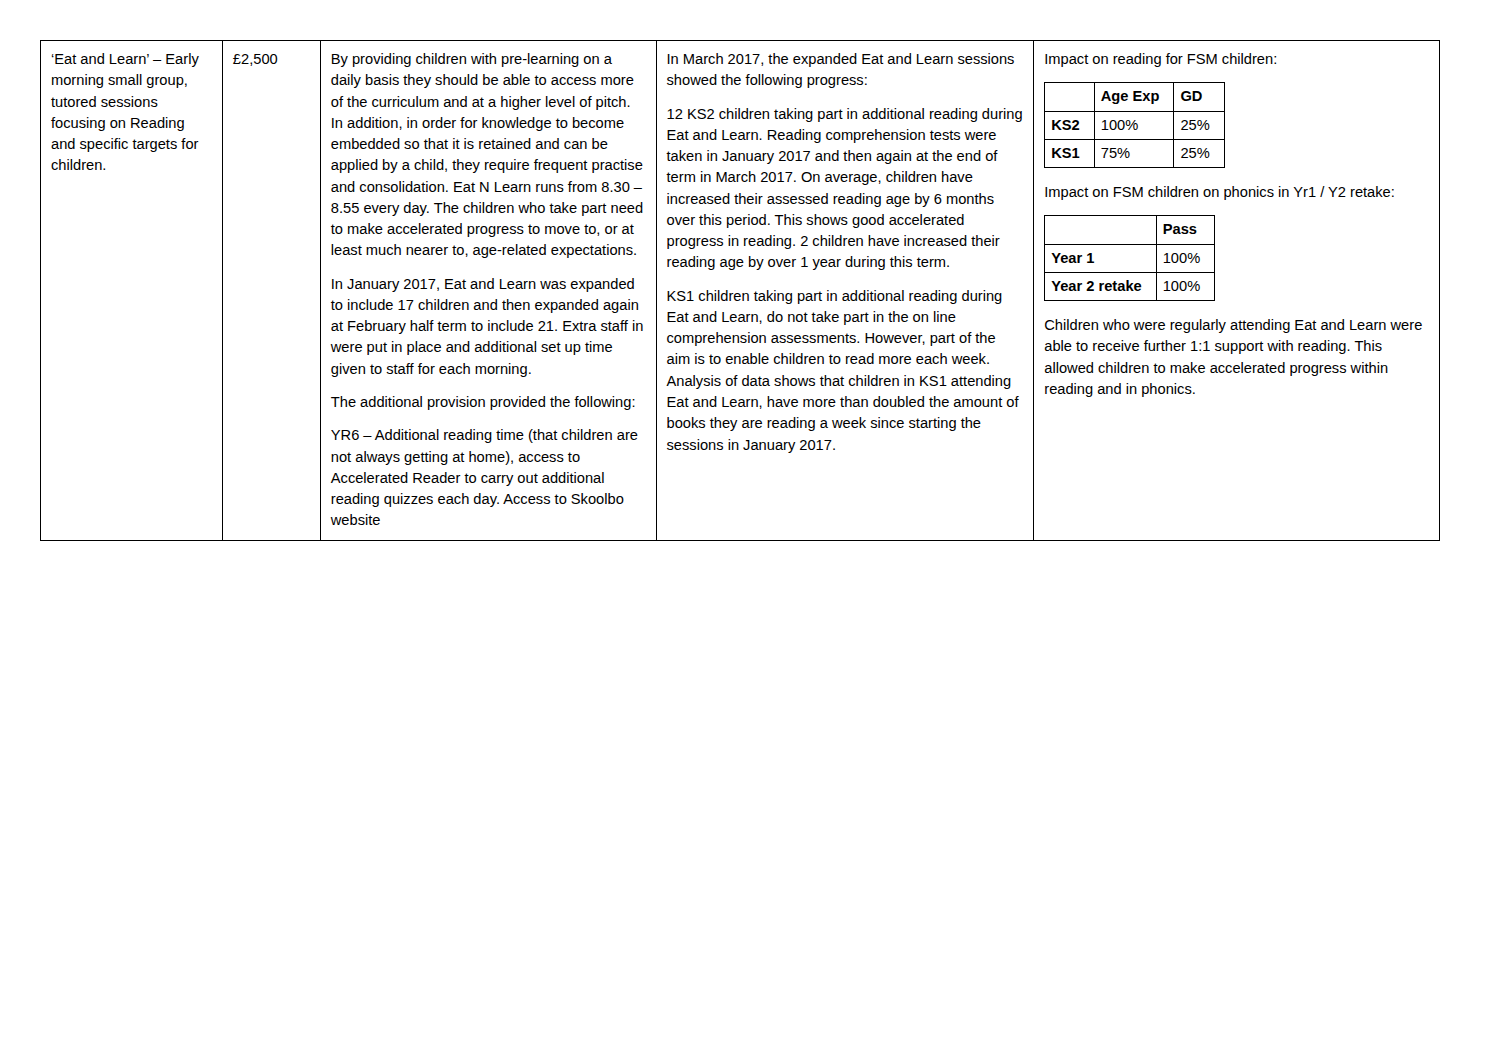| ‘Eat and Learn’ – Early morning small group, tutored sessions focusing on Reading and specific targets for children. | £2,500 | By providing children with pre-learning on a daily basis they should be able to access more of the curriculum and at a higher level of pitch. In addition, in order for knowledge to become embedded so that it is retained and can be applied by a child, they require frequent practise and consolidation. Eat N Learn runs from 8.30 – 8.55 every day. The children who take part need to make accelerated progress to move to, or at least much nearer to, age-related expectations. In January 2017, Eat and Learn was expanded to include 17 children and then expanded again at February half term to include 21. Extra staff in were put in place and additional set up time given to staff for each morning. The additional provision provided the following: YR6 – Additional reading time (that children are not always getting at home), access to Accelerated Reader to carry out additional reading quizzes each day. Access to Skoolbo website | In March 2017, the expanded Eat and Learn sessions showed the following progress: 12 KS2 children taking part in additional reading during Eat and Learn. Reading comprehension tests were taken in January 2017 and then again at the end of term in March 2017. On average, children have increased their assessed reading age by 6 months over this period. This shows good accelerated progress in reading. 2 children have increased their reading age by over 1 year during this term. KS1 children taking part in additional reading during Eat and Learn, do not take part in the on line comprehension assessments. However, part of the aim is to enable children to read more each week. Analysis of data shows that children in KS1 attending Eat and Learn, have more than doubled the amount of books they are reading a week since starting the sessions in January 2017. | Impact on reading for FSM children: / / Age Exp / GD / / KS2 / 100% / 25% / / KS1 / 75% / 25% / Impact on FSM children on phonics in Yr1 / Y2 retake: / / Pass / / Year 1 / 100% / / Year 2 retake / 100% / Children who were regularly attending Eat and Learn were able to receive further 1:1 support with reading. This allowed children to make accelerated progress within reading and in phonics. |